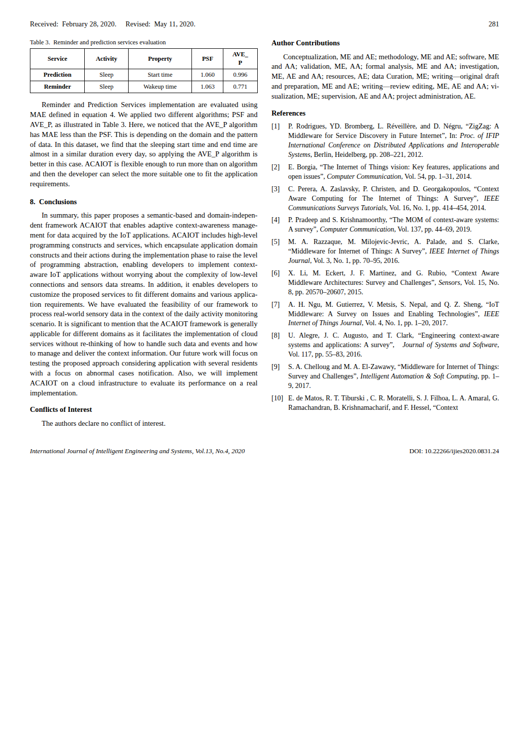Received: February 28, 2020. Revised: May 11, 2020.
281
Table 3. Reminder and prediction services evaluation
| Service | Activity | Property | PSF | AVE_ P |
| --- | --- | --- | --- | --- |
| Prediction | Sleep | Start time | 1.060 | 0.996 |
| Reminder | Sleep | Wakeup time | 1.063 | 0.771 |
Reminder and Prediction Services implementation are evaluated using MAE defined in equation 4. We applied two different algorithms; PSF and AVE_P, as illustrated in Table 3. Here, we noticed that the AVE_P algorithm has MAE less than the PSF. This is depending on the domain and the pattern of data. In this dataset, we find that the sleeping start time and end time are almost in a similar duration every day, so applying the AVE_P algorithm is better in this case. ACAIOT is flexible enough to run more than on algorithm and then the developer can select the more suitable one to fit the application requirements.
8. Conclusions
In summary, this paper proposes a semantic-based and domain-independent framework ACAIOT that enables adaptive context-awareness management for data acquired by the IoT applications. ACAIOT includes high-level programming constructs and services, which encapsulate application domain constructs and their actions during the implementation phase to raise the level of programming abstraction, enabling developers to implement context-aware IoT applications without worrying about the complexity of low-level connections and sensors data streams. In addition, it enables developers to customize the proposed services to fit different domains and various application requirements. We have evaluated the feasibility of our framework to process real-world sensory data in the context of the daily activity monitoring scenario. It is significant to mention that the ACAIOT framework is generally applicable for different domains as it facilitates the implementation of cloud services without re-thinking of how to handle such data and events and how to manage and deliver the context information. Our future work will focus on testing the proposed approach considering application with several residents with a focus on abnormal cases notification. Also, we will implement ACAIOT on a cloud infrastructure to evaluate its performance on a real implementation.
Conflicts of Interest
The authors declare no conflict of interest.
Author Contributions
Conceptualization, ME and AE; methodology, ME and AE; software, ME and AA; validation, ME, AA; formal analysis, ME and AA; investigation, ME, AE and AA; resources, AE; data Curation, ME; writing—original draft and preparation, ME and AE; writing—review editing, ME, AE and AA; visualization, ME; supervision, AE and AA; project administration, AE.
References
[1] P. Rodrigues, YD. Bromberg, L. Réveillère, and D. Négru, “ZigZag: A Middleware for Service Discovery in Future Internet”, In: Proc. of IFIP International Conference on Distributed Applications and Interoperable Systems, Berlin, Heidelberg, pp. 208–221, 2012.
[2] E. Borgia, “The Internet of Things vision: Key features, applications and open issues”, Computer Communication, Vol. 54, pp. 1–31, 2014.
[3] C. Perera, A. Zaslavsky, P. Christen, and D. Georgakopoulos, “Context Aware Computing for The Internet of Things: A Survey”, IEEE Communications Surveys Tutorials, Vol. 16, No. 1, pp. 414–454, 2014.
[4] P. Pradeep and S. Krishnamoorthy, “The MOM of context-aware systems: A survey”, Computer Communication, Vol. 137, pp. 44–69, 2019.
[5] M. A. Razzaque, M. Milojevic-Jevric, A. Palade, and S. Clarke, “Middleware for Internet of Things: A Survey”, IEEE Internet of Things Journal, Vol. 3, No. 1, pp. 70–95, 2016.
[6] X. Li, M. Eckert, J. F. Martinez, and G. Rubio, “Context Aware Middleware Architectures: Survey and Challenges”, Sensors, Vol. 15, No. 8, pp. 20570–20607, 2015.
[7] A. H. Ngu, M. Gutierrez, V. Metsis, S. Nepal, and Q. Z. Sheng, “IoT Middleware: A Survey on Issues and Enabling Technologies”, IEEE Internet of Things Journal, Vol. 4, No. 1, pp. 1–20, 2017.
[8] U. Alegre, J. C. Augusto, and T. Clark, “Engineering context-aware systems and applications: A survey”, Journal of Systems and Software, Vol. 117, pp. 55–83, 2016.
[9] S. A. Chelloug and M. A. El-Zawawy, “Middleware for Internet of Things: Survey and Challenges”, Intelligent Automation & Soft Computing, pp. 1–9, 2017.
[10] E. de Matos, R. T. Tiburski , C. R. Moratelli, S. J. Filhoa, L. A. Amaral, G. Ramachandran, B. Krishnamacharif, and F. Hessel, “Context
International Journal of Intelligent Engineering and Systems, Vol.13, No.4, 2020
DOI: 10.22266/ijies2020.0831.24